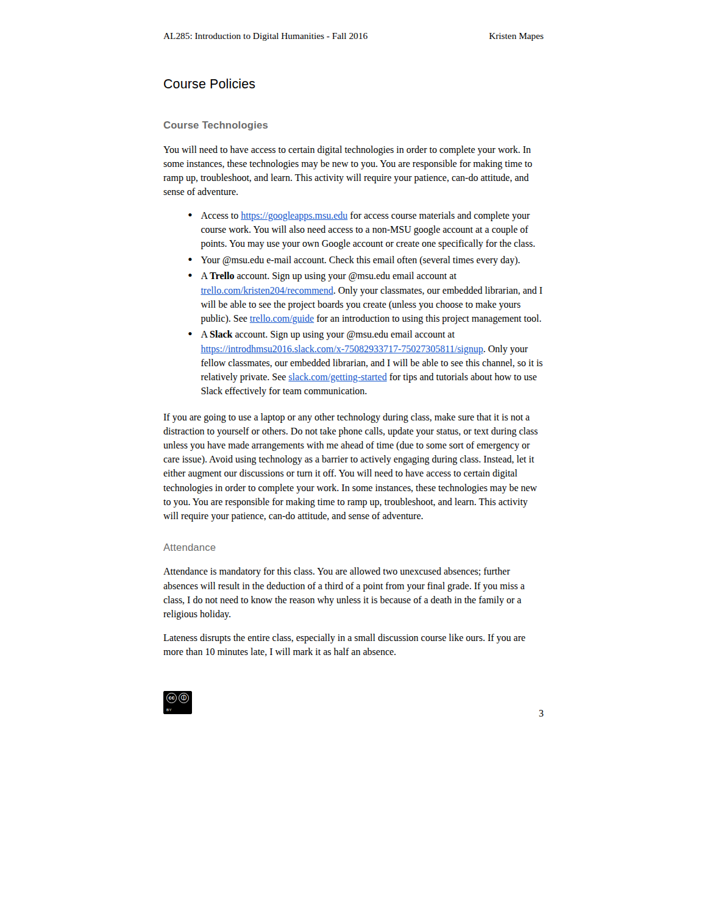AL285: Introduction to Digital Humanities - Fall 2016
Kristen Mapes
Course Policies
Course Technologies
You will need to have access to certain digital technologies in order to complete your work. In some instances, these technologies may be new to you. You are responsible for making time to ramp up, troubleshoot, and learn. This activity will require your patience, can-do attitude, and sense of adventure.
Access to https://googleapps.msu.edu for access course materials and complete your course work. You will also need access to a non-MSU google account at a couple of points. You may use your own Google account or create one specifically for the class.
Your @msu.edu e-mail account. Check this email often (several times every day).
A Trello account. Sign up using your @msu.edu email account at trello.com/kristen204/recommend. Only your classmates, our embedded librarian, and I will be able to see the project boards you create (unless you choose to make yours public). See trello.com/guide for an introduction to using this project management tool.
A Slack account. Sign up using your @msu.edu email account at https://introdhmsu2016.slack.com/x-75082933717-75027305811/signup. Only your fellow classmates, our embedded librarian, and I will be able to see this channel, so it is relatively private. See slack.com/getting-started for tips and tutorials about how to use Slack effectively for team communication.
If you are going to use a laptop or any other technology during class, make sure that it is not a distraction to yourself or others. Do not take phone calls, update your status, or text during class unless you have made arrangements with me ahead of time (due to some sort of emergency or care issue). Avoid using technology as a barrier to actively engaging during class. Instead, let it either augment our discussions or turn it off. You will need to have access to certain digital technologies in order to complete your work. In some instances, these technologies may be new to you. You are responsible for making time to ramp up, troubleshoot, and learn. This activity will require your patience, can-do attitude, and sense of adventure.
Attendance
Attendance is mandatory for this class. You are allowed two unexcused absences; further absences will result in the deduction of a third of a point from your final grade. If you miss a class, I do not need to know the reason why unless it is because of a death in the family or a religious holiday.
Lateness disrupts the entire class, especially in a small discussion course like ours. If you are more than 10 minutes late, I will mark it as half an absence.
cc ⓘ BY 3